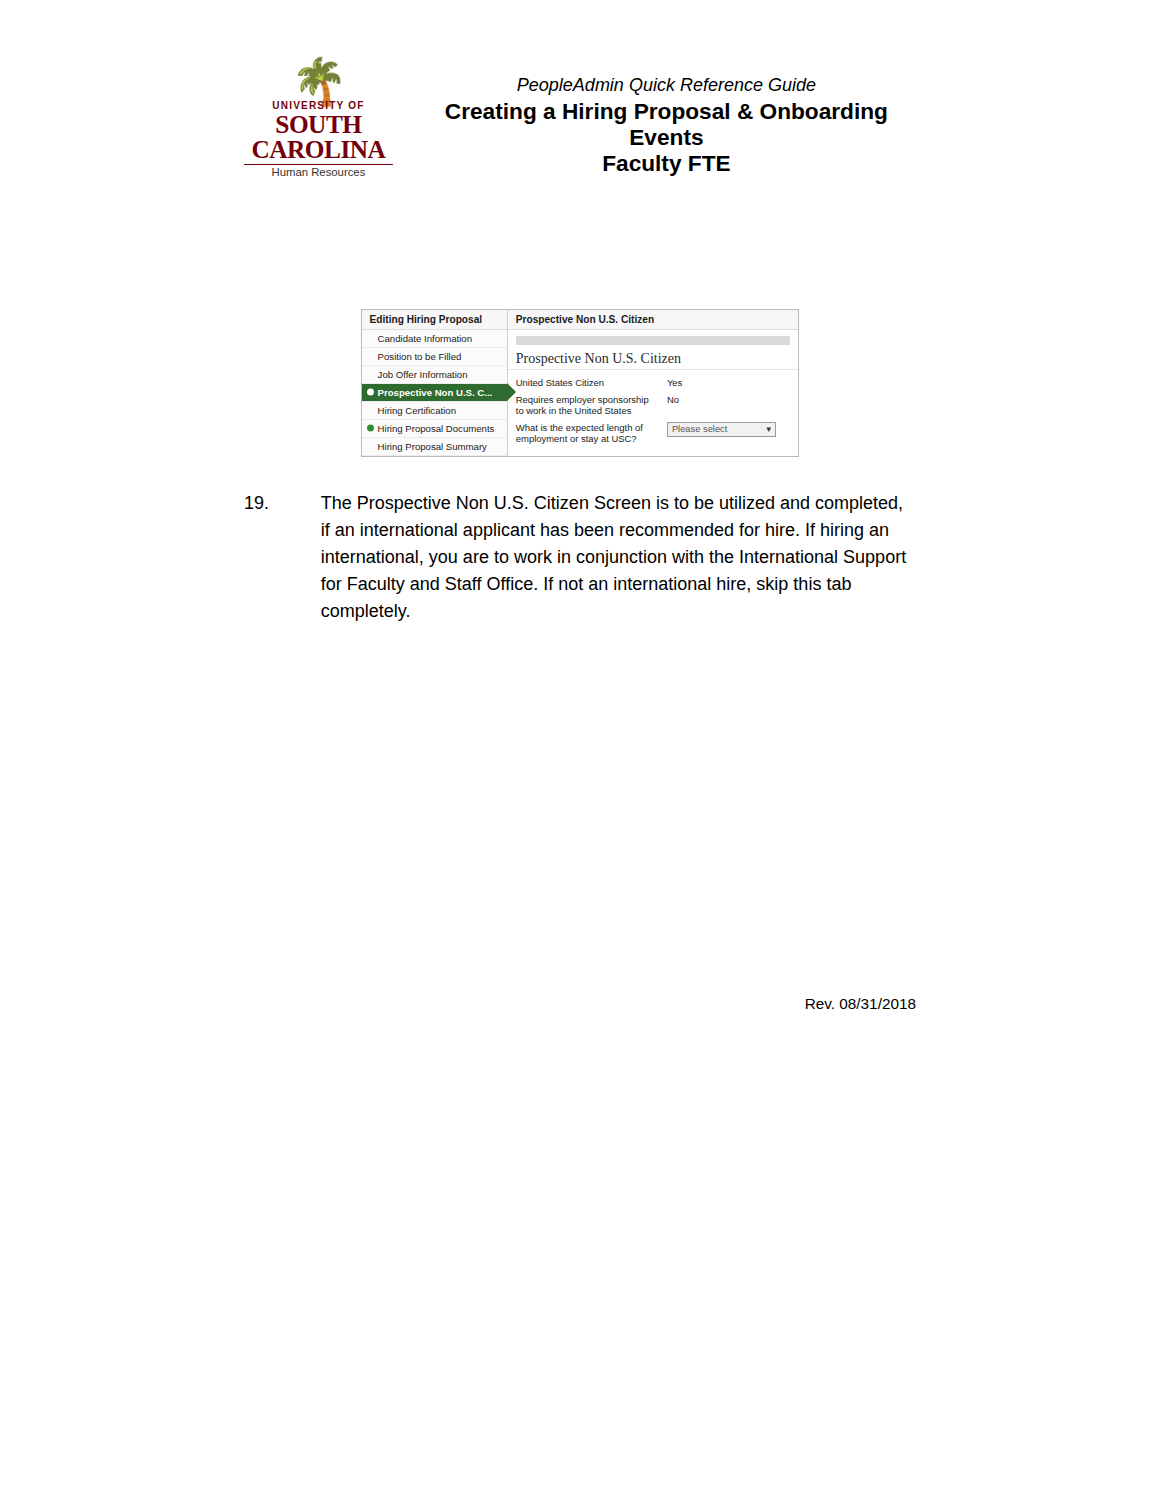🌴 UNIVERSITY OF SOUTH CAROLINA
Human Resources
PeopleAdmin Quick Reference Guide
Creating a Hiring Proposal & Onboarding Events
Faculty FTE
Editing Hiring Proposal
Candidate Information
Position to be Filled
Job Offer Information
Prospective Non U.S. C...
Hiring Certification
Hiring Proposal Documents
Hiring Proposal Summary
Prospective Non U.S. Citizen
Prospective Non U.S. Citizen
| United States Citizen | Yes |
| Requires employer sponsorship to work in the United States | No |
| What is the expected length of employment or stay at USC? | Please select ▼ |
19.
The Prospective Non U.S. Citizen Screen is to be utilized and completed, if an international applicant has been recommended for hire. If hiring an international, you are to work in conjunction with the International Support for Faculty and Staff Office. If not an international hire, skip this tab completely.
Rev. 08/31/2018